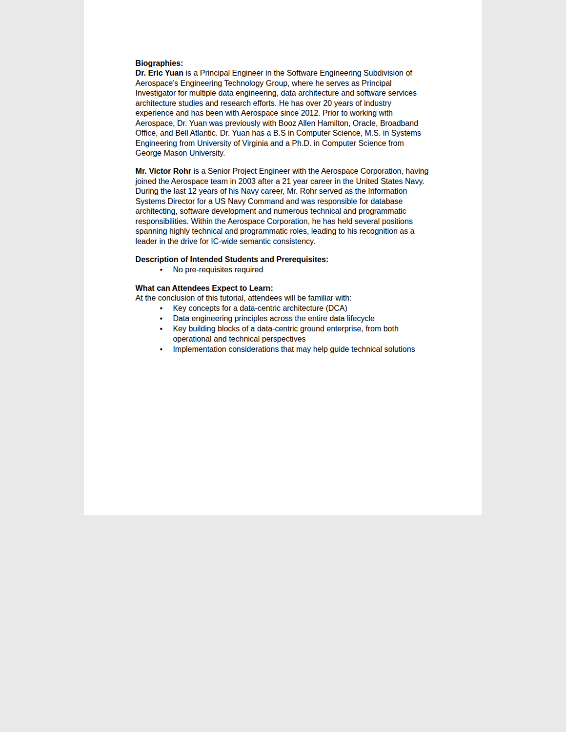Biographies:
Dr. Eric Yuan is a Principal Engineer in the Software Engineering Subdivision of Aerospace’s Engineering Technology Group, where he serves as Principal Investigator for multiple data engineering, data architecture and software services architecture studies and research efforts. He has over 20 years of industry experience and has been with Aerospace since 2012. Prior to working with Aerospace, Dr. Yuan was previously with Booz Allen Hamilton, Oracle, Broadband Office, and Bell Atlantic. Dr. Yuan has a B.S in Computer Science, M.S. in Systems Engineering from University of Virginia and a Ph.D. in Computer Science from George Mason University.
Mr. Victor Rohr is a Senior Project Engineer with the Aerospace Corporation, having joined the Aerospace team in 2003 after a 21 year career in the United States Navy. During the last 12 years of his Navy career, Mr. Rohr served as the Information Systems Director for a US Navy Command and was responsible for database architecting, software development and numerous technical and programmatic responsibilities. Within the Aerospace Corporation, he has held several positions spanning highly technical and programmatic roles, leading to his recognition as a leader in the drive for IC-wide semantic consistency.
Description of Intended Students and Prerequisites:
No pre-requisites required
What can Attendees Expect to Learn:
At the conclusion of this tutorial, attendees will be familiar with:
Key concepts for a data-centric architecture (DCA)
Data engineering principles across the entire data lifecycle
Key building blocks of a data-centric ground enterprise, from both operational and technical perspectives
Implementation considerations that may help guide technical solutions